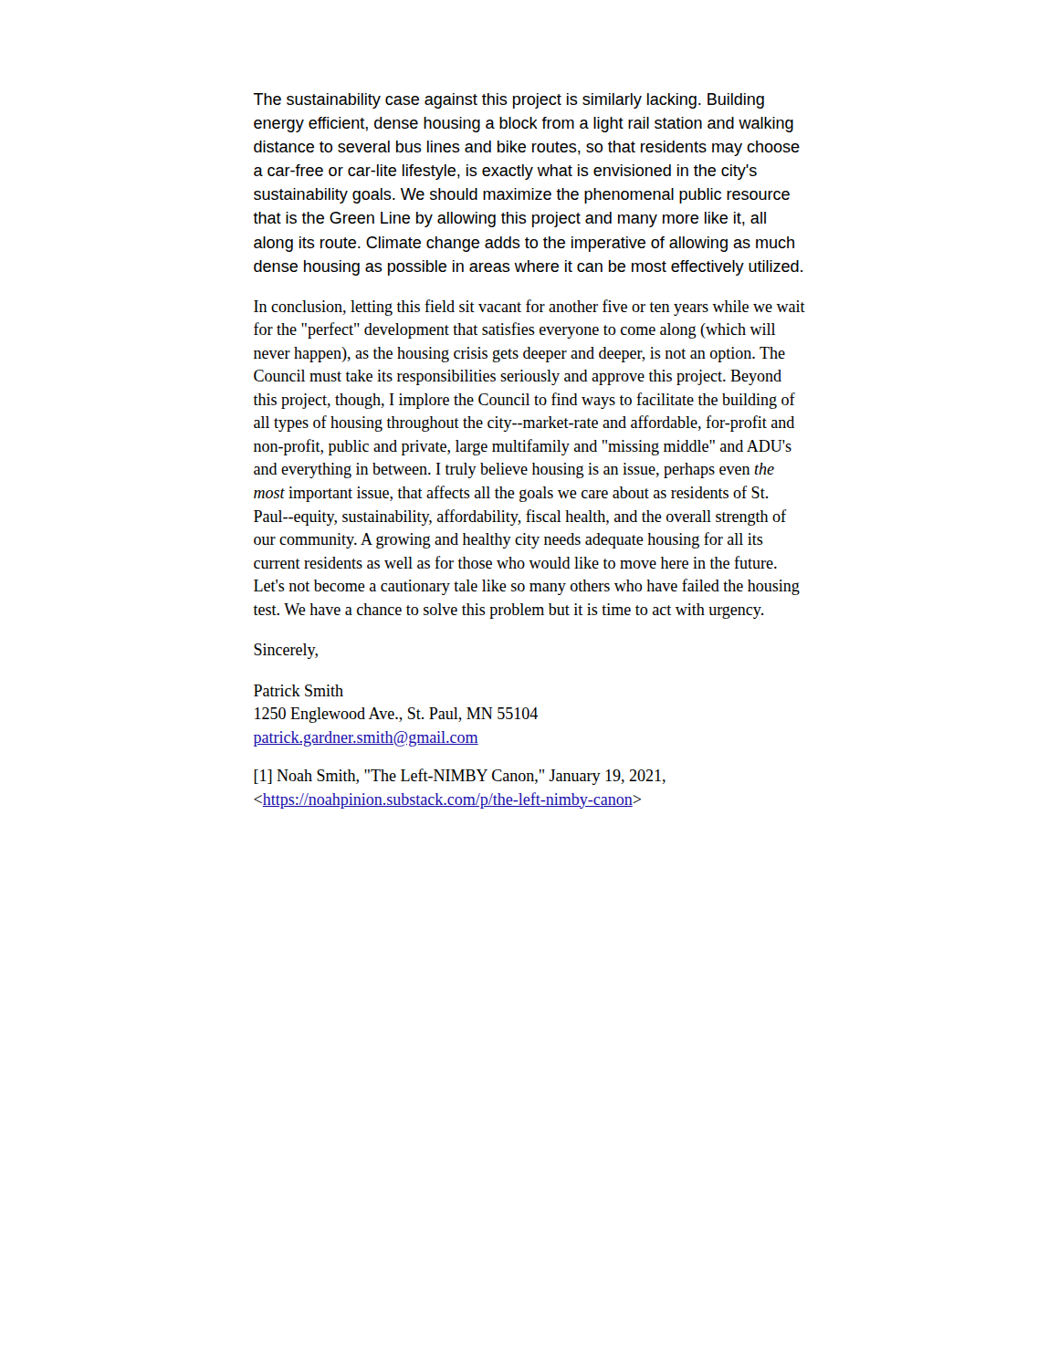The sustainability case against this project is similarly lacking. Building energy efficient, dense housing a block from a light rail station and walking distance to several bus lines and bike routes, so that residents may choose a car-free or car-lite lifestyle, is exactly what is envisioned in the city's sustainability goals. We should maximize the phenomenal public resource that is the Green Line by allowing this project and many more like it, all along its route. Climate change adds to the imperative of allowing as much dense housing as possible in areas where it can be most effectively utilized.
In conclusion, letting this field sit vacant for another five or ten years while we wait for the "perfect" development that satisfies everyone to come along (which will never happen), as the housing crisis gets deeper and deeper, is not an option. The Council must take its responsibilities seriously and approve this project. Beyond this project, though, I implore the Council to find ways to facilitate the building of all types of housing throughout the city--market-rate and affordable, for-profit and non-profit, public and private, large multifamily and "missing middle" and ADU's and everything in between. I truly believe housing is an issue, perhaps even the most important issue, that affects all the goals we care about as residents of St. Paul--equity, sustainability, affordability, fiscal health, and the overall strength of our community. A growing and healthy city needs adequate housing for all its current residents as well as for those who would like to move here in the future. Let's not become a cautionary tale like so many others who have failed the housing test. We have a chance to solve this problem but it is time to act with urgency.
Sincerely,
Patrick Smith
1250 Englewood Ave., St. Paul, MN 55104
patrick.gardner.smith@gmail.com
[1] Noah Smith, "The Left-NIMBY Canon," January 19, 2021,
<https://noahpinion.substack.com/p/the-left-nimby-canon>